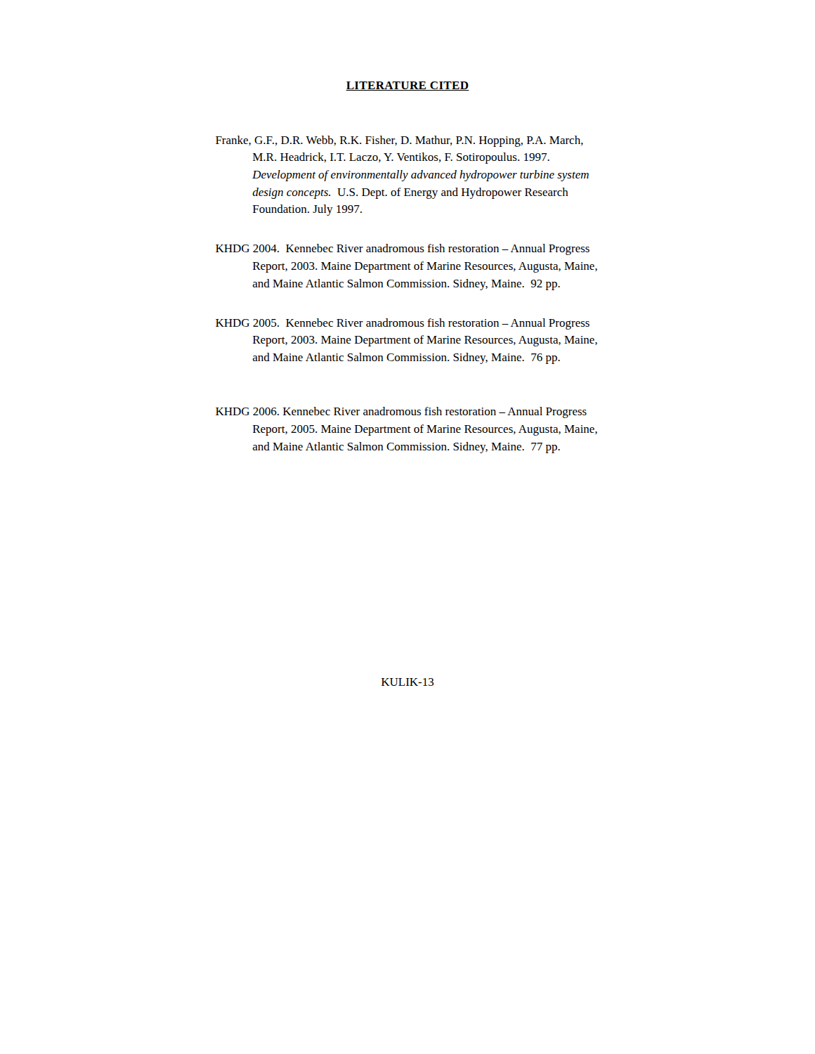LITERATURE CITED
Franke, G.F., D.R. Webb, R.K. Fisher, D. Mathur, P.N. Hopping, P.A. March, M.R. Headrick, I.T. Laczo, Y. Ventikos, F. Sotiropoulus. 1997. Development of environmentally advanced hydropower turbine system design concepts. U.S. Dept. of Energy and Hydropower Research Foundation. July 1997.
KHDG 2004. Kennebec River anadromous fish restoration – Annual Progress Report, 2003. Maine Department of Marine Resources, Augusta, Maine, and Maine Atlantic Salmon Commission. Sidney, Maine. 92 pp.
KHDG 2005. Kennebec River anadromous fish restoration – Annual Progress Report, 2003. Maine Department of Marine Resources, Augusta, Maine, and Maine Atlantic Salmon Commission. Sidney, Maine. 76 pp.
KHDG 2006. Kennebec River anadromous fish restoration – Annual Progress Report, 2005. Maine Department of Marine Resources, Augusta, Maine, and Maine Atlantic Salmon Commission. Sidney, Maine. 77 pp.
KULIK-13